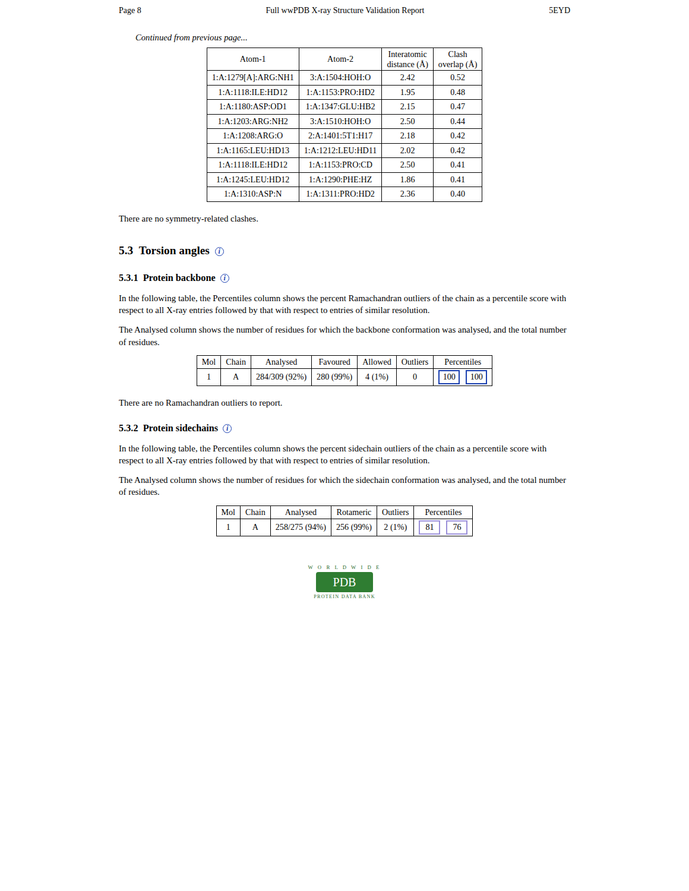Page 8
Full wwPDB X-ray Structure Validation Report
5EYD
Continued from previous page...
| Atom-1 | Atom-2 | Interatomic distance (Å) | Clash overlap (Å) |
| --- | --- | --- | --- |
| 1:A:1279[A]:ARG:NH1 | 3:A:1504:HOH:O | 2.42 | 0.52 |
| 1:A:1118:ILE:HD12 | 1:A:1153:PRO:HD2 | 1.95 | 0.48 |
| 1:A:1180:ASP:OD1 | 1:A:1347:GLU:HB2 | 2.15 | 0.47 |
| 1:A:1203:ARG:NH2 | 3:A:1510:HOH:O | 2.50 | 0.44 |
| 1:A:1208:ARG:O | 2:A:1401:5T1:H17 | 2.18 | 0.42 |
| 1:A:1165:LEU:HD13 | 1:A:1212:LEU:HD11 | 2.02 | 0.42 |
| 1:A:1118:ILE:HD12 | 1:A:1153:PRO:CD | 2.50 | 0.41 |
| 1:A:1245:LEU:HD12 | 1:A:1290:PHE:HZ | 1.86 | 0.41 |
| 1:A:1310:ASP:N | 1:A:1311:PRO:HD2 | 2.36 | 0.40 |
There are no symmetry-related clashes.
5.3 Torsion angles i
5.3.1 Protein backbone i
In the following table, the Percentiles column shows the percent Ramachandran outliers of the chain as a percentile score with respect to all X-ray entries followed by that with respect to entries of similar resolution.
The Analysed column shows the number of residues for which the backbone conformation was analysed, and the total number of residues.
| Mol | Chain | Analysed | Favoured | Allowed | Outliers | Percentiles |
| --- | --- | --- | --- | --- | --- | --- |
| 1 | A | 284/309 (92%) | 280 (99%) | 4 (1%) | 0 | 100 100 |
There are no Ramachandran outliers to report.
5.3.2 Protein sidechains i
In the following table, the Percentiles column shows the percent sidechain outliers of the chain as a percentile score with respect to all X-ray entries followed by that with respect to entries of similar resolution.
The Analysed column shows the number of residues for which the sidechain conformation was analysed, and the total number of residues.
| Mol | Chain | Analysed | Rotameric | Outliers | Percentiles |
| --- | --- | --- | --- | --- | --- |
| 1 | A | 258/275 (94%) | 256 (99%) | 2 (1%) | 81 76 |
W O R L D W I D E
PDB
PROTEIN DATA BANK